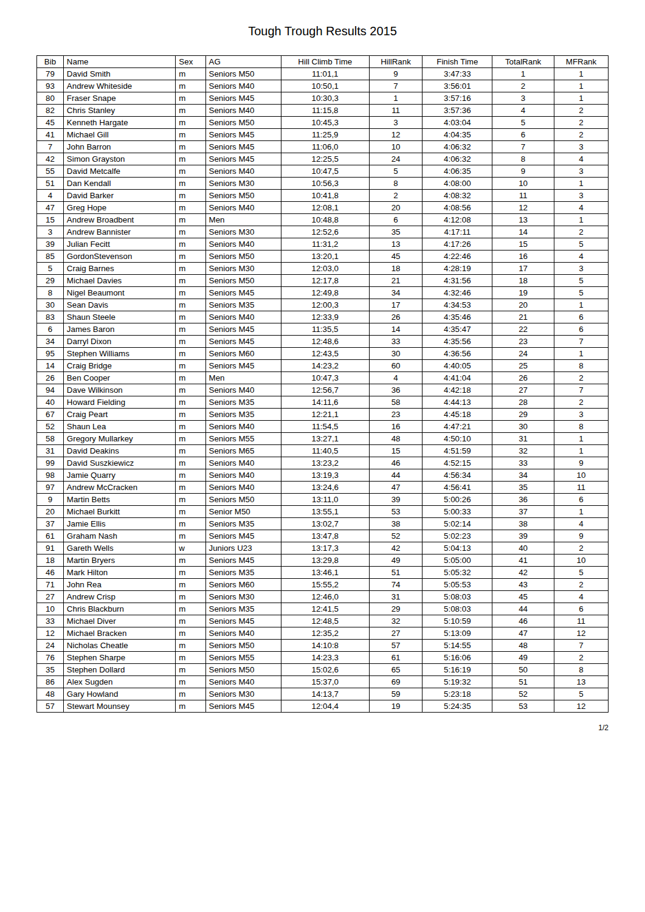Tough Trough Results 2015
| Bib | Name | Sex | AG | Hill Climb Time | HillRank | Finish Time | TotalRank | MFRank |
| --- | --- | --- | --- | --- | --- | --- | --- | --- |
| 79 | David Smith | m | Seniors M50 | 11:01,1 | 9 | 3:47:33 | 1 | 1 |
| 93 | Andrew Whiteside | m | Seniors M40 | 10:50,1 | 7 | 3:56:01 | 2 | 1 |
| 80 | Fraser Snape | m | Seniors M45 | 10:30,3 | 1 | 3:57:16 | 3 | 1 |
| 82 | Chris Stanley | m | Seniors M40 | 11:15,8 | 11 | 3:57:36 | 4 | 2 |
| 45 | Kenneth Hargate | m | Seniors M50 | 10:45,3 | 3 | 4:03:04 | 5 | 2 |
| 41 | Michael Gill | m | Seniors M45 | 11:25,9 | 12 | 4:04:35 | 6 | 2 |
| 7 | John Barron | m | Seniors M45 | 11:06,0 | 10 | 4:06:32 | 7 | 3 |
| 42 | Simon Grayston | m | Seniors M45 | 12:25,5 | 24 | 4:06:32 | 8 | 4 |
| 55 | David Metcalfe | m | Seniors M40 | 10:47,5 | 5 | 4:06:35 | 9 | 3 |
| 51 | Dan Kendall | m | Seniors M30 | 10:56,3 | 8 | 4:08:00 | 10 | 1 |
| 4 | David Barker | m | Seniors M50 | 10:41,8 | 2 | 4:08:32 | 11 | 3 |
| 47 | Greg Hope | m | Seniors M40 | 12:08,1 | 20 | 4:08:56 | 12 | 4 |
| 15 | Andrew Broadbent | m | Men | 10:48,8 | 6 | 4:12:08 | 13 | 1 |
| 3 | Andrew Bannister | m | Seniors M30 | 12:52,6 | 35 | 4:17:11 | 14 | 2 |
| 39 | Julian Fecitt | m | Seniors M40 | 11:31,2 | 13 | 4:17:26 | 15 | 5 |
| 85 | GordonStevenson | m | Seniors M50 | 13:20,1 | 45 | 4:22:46 | 16 | 4 |
| 5 | Craig Barnes | m | Seniors M30 | 12:03,0 | 18 | 4:28:19 | 17 | 3 |
| 29 | Michael Davies | m | Seniors M50 | 12:17,8 | 21 | 4:31:56 | 18 | 5 |
| 8 | Nigel Beaumont | m | Seniors M45 | 12:49,8 | 34 | 4:32:46 | 19 | 5 |
| 30 | Sean Davis | m | Seniors M35 | 12:00,3 | 17 | 4:34:53 | 20 | 1 |
| 83 | Shaun Steele | m | Seniors M40 | 12:33,9 | 26 | 4:35:46 | 21 | 6 |
| 6 | James Baron | m | Seniors M45 | 11:35,5 | 14 | 4:35:47 | 22 | 6 |
| 34 | Darryl Dixon | m | Seniors M45 | 12:48,6 | 33 | 4:35:56 | 23 | 7 |
| 95 | Stephen Williams | m | Seniors M60 | 12:43,5 | 30 | 4:36:56 | 24 | 1 |
| 14 | Craig Bridge | m | Seniors M45 | 14:23,2 | 60 | 4:40:05 | 25 | 8 |
| 26 | Ben Cooper | m | Men | 10:47,3 | 4 | 4:41:04 | 26 | 2 |
| 94 | Dave Wilkinson | m | Seniors M40 | 12:56,7 | 36 | 4:42:18 | 27 | 7 |
| 40 | Howard Fielding | m | Seniors M35 | 14:11,6 | 58 | 4:44:13 | 28 | 2 |
| 67 | Craig Peart | m | Seniors M35 | 12:21,1 | 23 | 4:45:18 | 29 | 3 |
| 52 | Shaun Lea | m | Seniors M40 | 11:54,5 | 16 | 4:47:21 | 30 | 8 |
| 58 | Gregory Mullarkey | m | Seniors M55 | 13:27,1 | 48 | 4:50:10 | 31 | 1 |
| 31 | David Deakins | m | Seniors M65 | 11:40,5 | 15 | 4:51:59 | 32 | 1 |
| 99 | David Suszkiewicz | m | Seniors M40 | 13:23,2 | 46 | 4:52:15 | 33 | 9 |
| 98 | Jamie Quarry | m | Seniors M40 | 13:19,3 | 44 | 4:56:34 | 34 | 10 |
| 97 | Andrew McCracken | m | Seniors M40 | 13:24,6 | 47 | 4:56:41 | 35 | 11 |
| 9 | Martin Betts | m | Seniors M50 | 13:11,0 | 39 | 5:00:26 | 36 | 6 |
| 20 | Michael Burkitt | m | Senior M50 | 13:55,1 | 53 | 5:00:33 | 37 | 1 |
| 37 | Jamie Ellis | m | Seniors M35 | 13:02,7 | 38 | 5:02:14 | 38 | 4 |
| 61 | Graham Nash | m | Seniors M45 | 13:47,8 | 52 | 5:02:23 | 39 | 9 |
| 91 | Gareth Wells | w | Juniors U23 | 13:17,3 | 42 | 5:04:13 | 40 | 2 |
| 18 | Martin Bryers | m | Seniors M45 | 13:29,8 | 49 | 5:05:00 | 41 | 10 |
| 46 | Mark Hilton | m | Seniors M35 | 13:46,1 | 51 | 5:05:32 | 42 | 5 |
| 71 | John Rea | m | Seniors M60 | 15:55,2 | 74 | 5:05:53 | 43 | 2 |
| 27 | Andrew Crisp | m | Seniors M30 | 12:46,0 | 31 | 5:08:03 | 45 | 4 |
| 10 | Chris Blackburn | m | Seniors M35 | 12:41,5 | 29 | 5:08:03 | 44 | 6 |
| 33 | Michael Diver | m | Seniors M45 | 12:48,5 | 32 | 5:10:59 | 46 | 11 |
| 12 | Michael Bracken | m | Seniors M40 | 12:35,2 | 27 | 5:13:09 | 47 | 12 |
| 24 | Nicholas Cheatle | m | Seniors M50 | 14:10:8 | 57 | 5:14:55 | 48 | 7 |
| 76 | Stephen Sharpe | m | Seniors M55 | 14:23,3 | 61 | 5:16:06 | 49 | 2 |
| 35 | Stephen Dollard | m | Seniors M50 | 15:02,6 | 65 | 5:16:19 | 50 | 8 |
| 86 | Alex Sugden | m | Seniors M40 | 15:37,0 | 69 | 5:19:32 | 51 | 13 |
| 48 | Gary Howland | m | Seniors M30 | 14:13,7 | 59 | 5:23:18 | 52 | 5 |
| 57 | Stewart Mounsey | m | Seniors M45 | 12:04,4 | 19 | 5:24:35 | 53 | 12 |
1/2